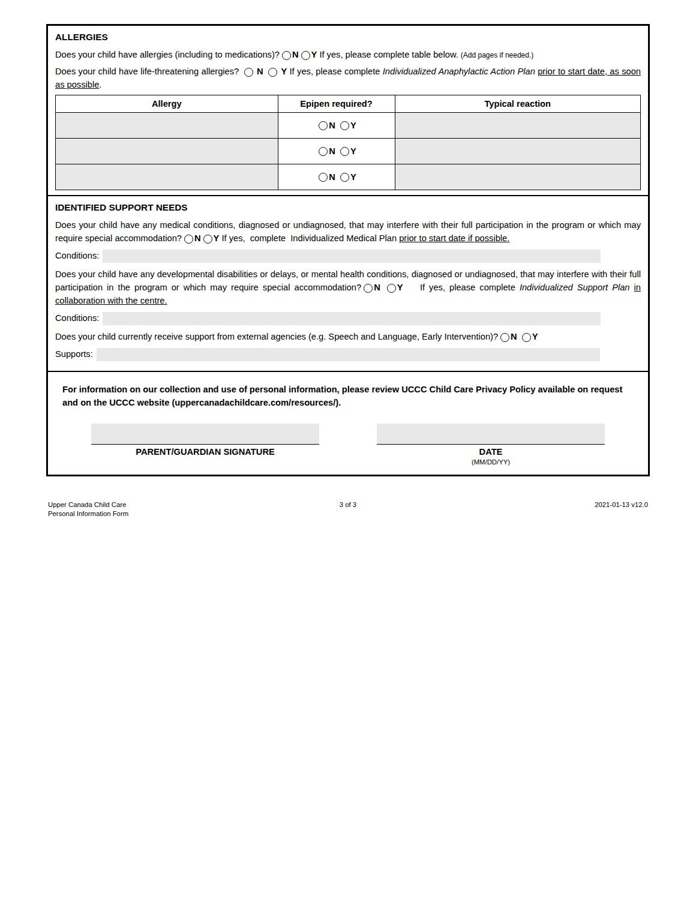ALLERGIES
Does your child have allergies (including to medications)? N Y If yes, please complete table below. (Add pages if needed.)
Does your child have life-threatening allergies? N Y If yes, please complete Individualized Anaphylactic Action Plan prior to start date, as soon as possible.
| Allergy | Epipen required? | Typical reaction |
| --- | --- | --- |
| | N Y | |
| | N Y | |
| | N Y | |
IDENTIFIED SUPPORT NEEDS
Does your child have any medical conditions, diagnosed or undiagnosed, that may interfere with their full participation in the program or which may require special accommodation? N Y If yes, complete Individualized Medical Plan prior to start date if possible.
Conditions:
Does your child have any developmental disabilities or delays, or mental health conditions, diagnosed or undiagnosed, that may interfere with their full participation in the program or which may require special accommodation? N Y If yes, please complete Individualized Support Plan in collaboration with the centre.
Conditions:
Does your child currently receive support from external agencies (e.g. Speech and Language, Early Intervention)? N Y
Supports:
For information on our collection and use of personal information, please review UCCC Child Care Privacy Policy available on request and on the UCCC website (uppercanadachildcare.com/resources/).
PARENT/GUARDIAN SIGNATURE
DATE
(MM/DD/YY)
Upper Canada Child Care
Personal Information Form
3 of 3
2021-01-13 v12.0